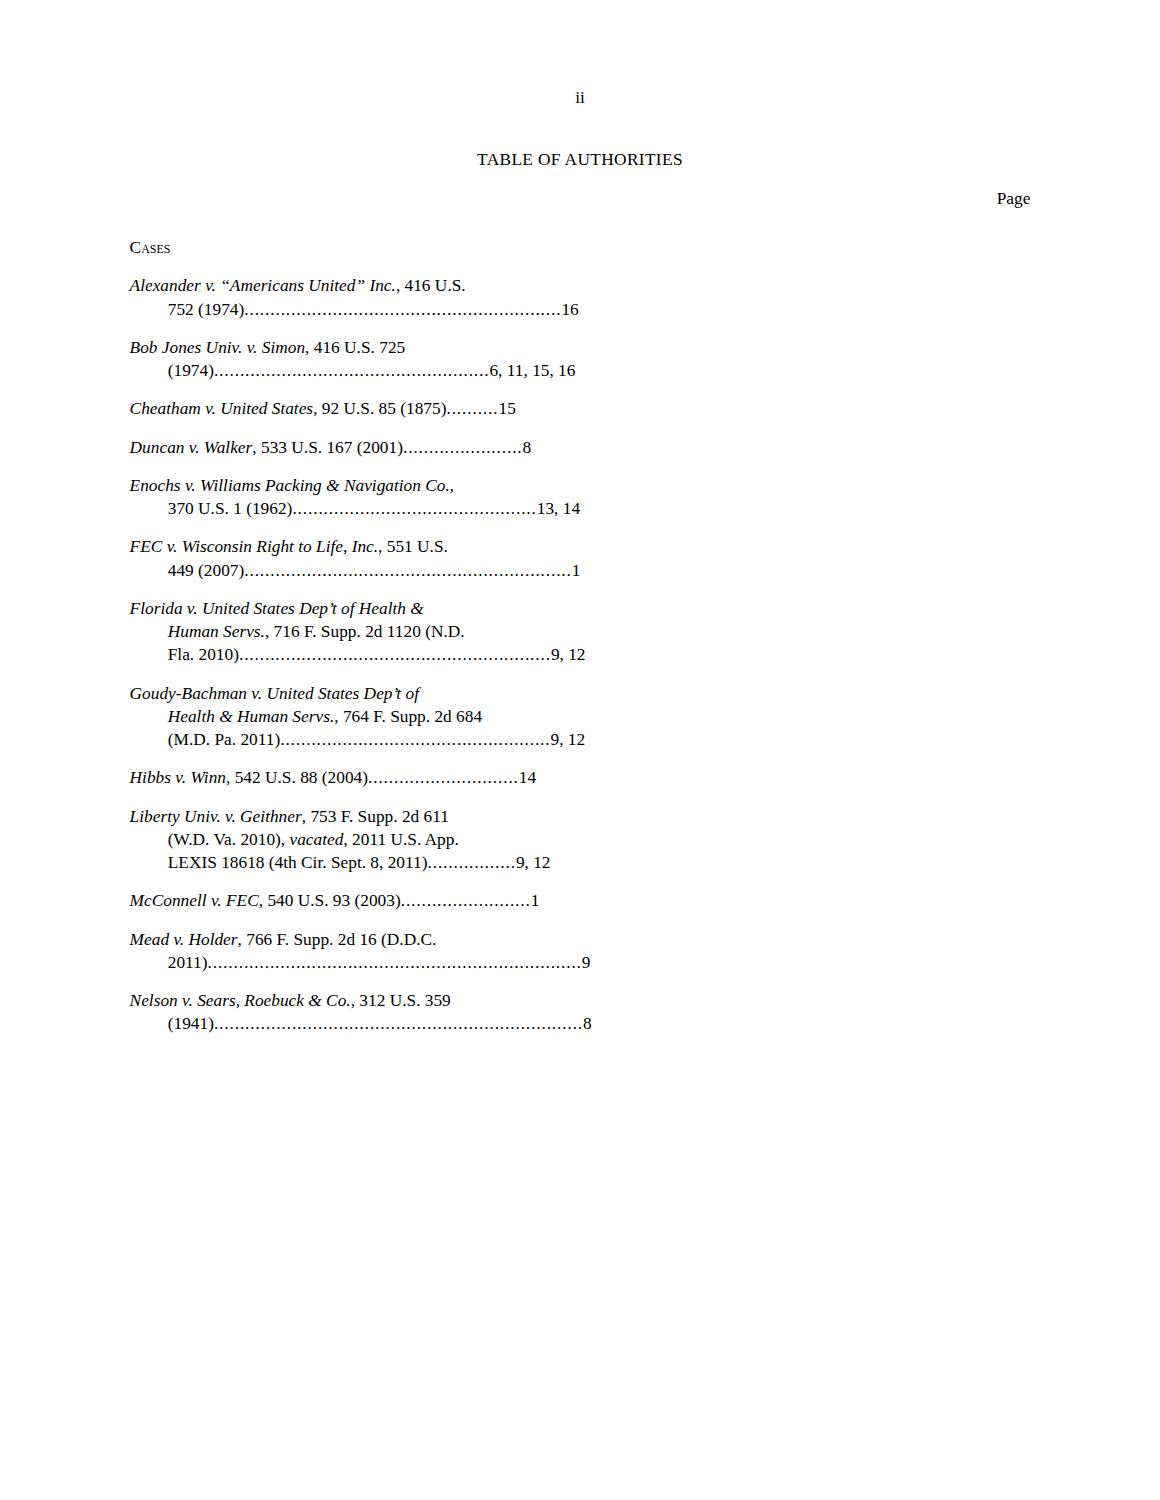ii
TABLE OF AUTHORITIES
Page
Cases
Alexander v. “Americans United” Inc., 416 U.S. 752 (1974)............................................................. 16
Bob Jones Univ. v. Simon, 416 U.S. 725 (1974)..................................................... 6, 11, 15, 16
Cheatham v. United States, 92 U.S. 85 (1875).......... 15
Duncan v. Walker, 533 U.S. 167 (2001)....................... 8
Enochs v. Williams Packing & Navigation Co., 370 U.S. 1 (1962)............................................... 13, 14
FEC v. Wisconsin Right to Life, Inc., 551 U.S. 449 (2007)............................................................... 1
Florida v. United States Dep’t of Health & Human Servs., 716 F. Supp. 2d 1120 (N.D. Fla. 2010)............................................................ 9, 12
Goudy-Bachman v. United States Dep’t of Health & Human Servs., 764 F. Supp. 2d 684 (M.D. Pa. 2011).................................................... 9, 12
Hibbs v. Winn, 542 U.S. 88 (2004)............................. 14
Liberty Univ. v. Geithner, 753 F. Supp. 2d 611 (W.D. Va. 2010), vacated, 2011 U.S. App. LEXIS 18618 (4th Cir. Sept. 8, 2011)................. 9, 12
McConnell v. FEC, 540 U.S. 93 (2003)......................... 1
Mead v. Holder, 766 F. Supp. 2d 16 (D.D.C. 2011)........................................................................ 9
Nelson v. Sears, Roebuck & Co., 312 U.S. 359 (1941)....................................................................... 8